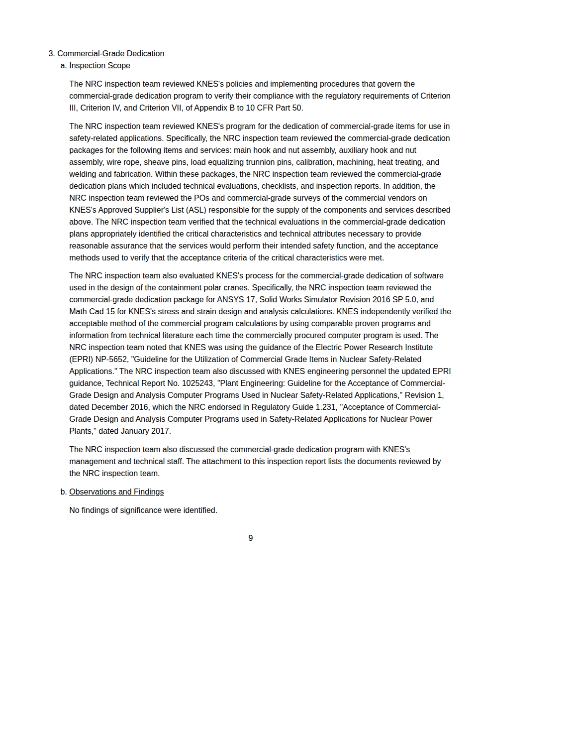Commercial-Grade Dedication
Inspection Scope
The NRC inspection team reviewed KNES's policies and implementing procedures that govern the commercial-grade dedication program to verify their compliance with the regulatory requirements of Criterion III, Criterion IV, and Criterion VII, of Appendix B to 10 CFR Part 50.
The NRC inspection team reviewed KNES's program for the dedication of commercial-grade items for use in safety-related applications. Specifically, the NRC inspection team reviewed the commercial-grade dedication packages for the following items and services: main hook and nut assembly, auxiliary hook and nut assembly, wire rope, sheave pins, load equalizing trunnion pins, calibration, machining, heat treating, and welding and fabrication. Within these packages, the NRC inspection team reviewed the commercial-grade dedication plans which included technical evaluations, checklists, and inspection reports. In addition, the NRC inspection team reviewed the POs and commercial-grade surveys of the commercial vendors on KNES's Approved Supplier's List (ASL) responsible for the supply of the components and services described above. The NRC inspection team verified that the technical evaluations in the commercial-grade dedication plans appropriately identified the critical characteristics and technical attributes necessary to provide reasonable assurance that the services would perform their intended safety function, and the acceptance methods used to verify that the acceptance criteria of the critical characteristics were met.
The NRC inspection team also evaluated KNES's process for the commercial-grade dedication of software used in the design of the containment polar cranes. Specifically, the NRC inspection team reviewed the commercial-grade dedication package for ANSYS 17, Solid Works Simulator Revision 2016 SP 5.0, and Math Cad 15 for KNES's stress and strain design and analysis calculations. KNES independently verified the acceptable method of the commercial program calculations by using comparable proven programs and information from technical literature each time the commercially procured computer program is used. The NRC inspection team noted that KNES was using the guidance of the Electric Power Research Institute (EPRI) NP-5652, "Guideline for the Utilization of Commercial Grade Items in Nuclear Safety-Related Applications." The NRC inspection team also discussed with KNES engineering personnel the updated EPRI guidance, Technical Report No. 1025243, "Plant Engineering: Guideline for the Acceptance of Commercial-Grade Design and Analysis Computer Programs Used in Nuclear Safety-Related Applications," Revision 1, dated December 2016, which the NRC endorsed in Regulatory Guide 1.231, "Acceptance of Commercial-Grade Design and Analysis Computer Programs used in Safety-Related Applications for Nuclear Power Plants," dated January 2017.
The NRC inspection team also discussed the commercial-grade dedication program with KNES's management and technical staff. The attachment to this inspection report lists the documents reviewed by the NRC inspection team.
Observations and Findings
No findings of significance were identified.
9